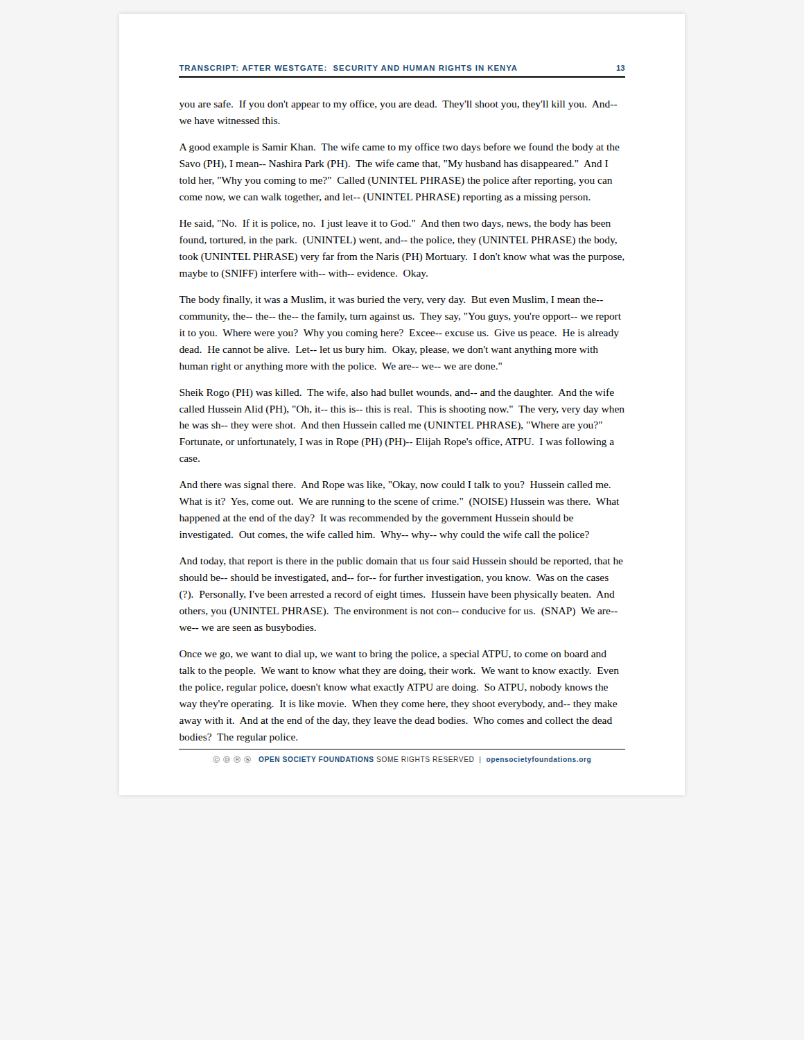Transcript: After Westgate: Security and Human Rights in Kenya 13
you are safe. If you don't appear to my office, you are dead. They'll shoot you, they'll kill you. And-- we have witnessed this.
A good example is Samir Khan. The wife came to my office two days before we found the body at the Savo (PH), I mean-- Nashira Park (PH). The wife came that, "My husband has disappeared." And I told her, "Why you coming to me?" Called (UNINTEL PHRASE) the police after reporting, you can come now, we can walk together, and let-- (UNINTEL PHRASE) reporting as a missing person.
He said, "No. If it is police, no. I just leave it to God." And then two days, news, the body has been found, tortured, in the park. (UNINTEL) went, and-- the police, they (UNINTEL PHRASE) the body, took (UNINTEL PHRASE) very far from the Naris (PH) Mortuary. I don't know what was the purpose, maybe to (SNIFF) interfere with-- with-- evidence. Okay.
The body finally, it was a Muslim, it was buried the very, very day. But even Muslim, I mean the-- community, the-- the-- the-- the family, turn against us. They say, "You guys, you're opport-- we report it to you. Where were you? Why you coming here? Excee-- excuse us. Give us peace. He is already dead. He cannot be alive. Let-- let us bury him. Okay, please, we don't want anything more with human right or anything more with the police. We are-- we-- we are done."
Sheik Rogo (PH) was killed. The wife, also had bullet wounds, and-- and the daughter. And the wife called Hussein Alid (PH), "Oh, it-- this is-- this is real. This is shooting now." The very, very day when he was sh-- they were shot. And then Hussein called me (UNINTEL PHRASE), "Where are you?" Fortunate, or unfortunately, I was in Rope (PH) (PH)-- Elijah Rope's office, ATPU. I was following a case.
And there was signal there. And Rope was like, "Okay, now could I talk to you? Hussein called me. What is it? Yes, come out. We are running to the scene of crime." (NOISE) Hussein was there. What happened at the end of the day? It was recommended by the government Hussein should be investigated. Out comes, the wife called him. Why-- why-- why could the wife call the police?
And today, that report is there in the public domain that us four said Hussein should be reported, that he should be-- should be investigated, and-- for-- for further investigation, you know. Was on the cases (?). Personally, I've been arrested a record of eight times. Hussein have been physically beaten. And others, you (UNINTEL PHRASE). The environment is not con-- conducive for us. (SNAP) We are-- we-- we are seen as busybodies.
Once we go, we want to dial up, we want to bring the police, a special ATPU, to come on board and talk to the people. We want to know what they are doing, their work. We want to know exactly. Even the police, regular police, doesn't know what exactly ATPU are doing. So ATPU, nobody knows the way they're operating. It is like movie. When they come here, they shoot everybody, and-- they make away with it. And at the end of the day, they leave the dead bodies. Who comes and collect the dead bodies? The regular police.
Ⓒ Ⓓ Ⓡ Ⓢ OPEN SOCIETY FOUNDATIONS SOME RIGHTS RESERVED | opensocietyfoundations.org